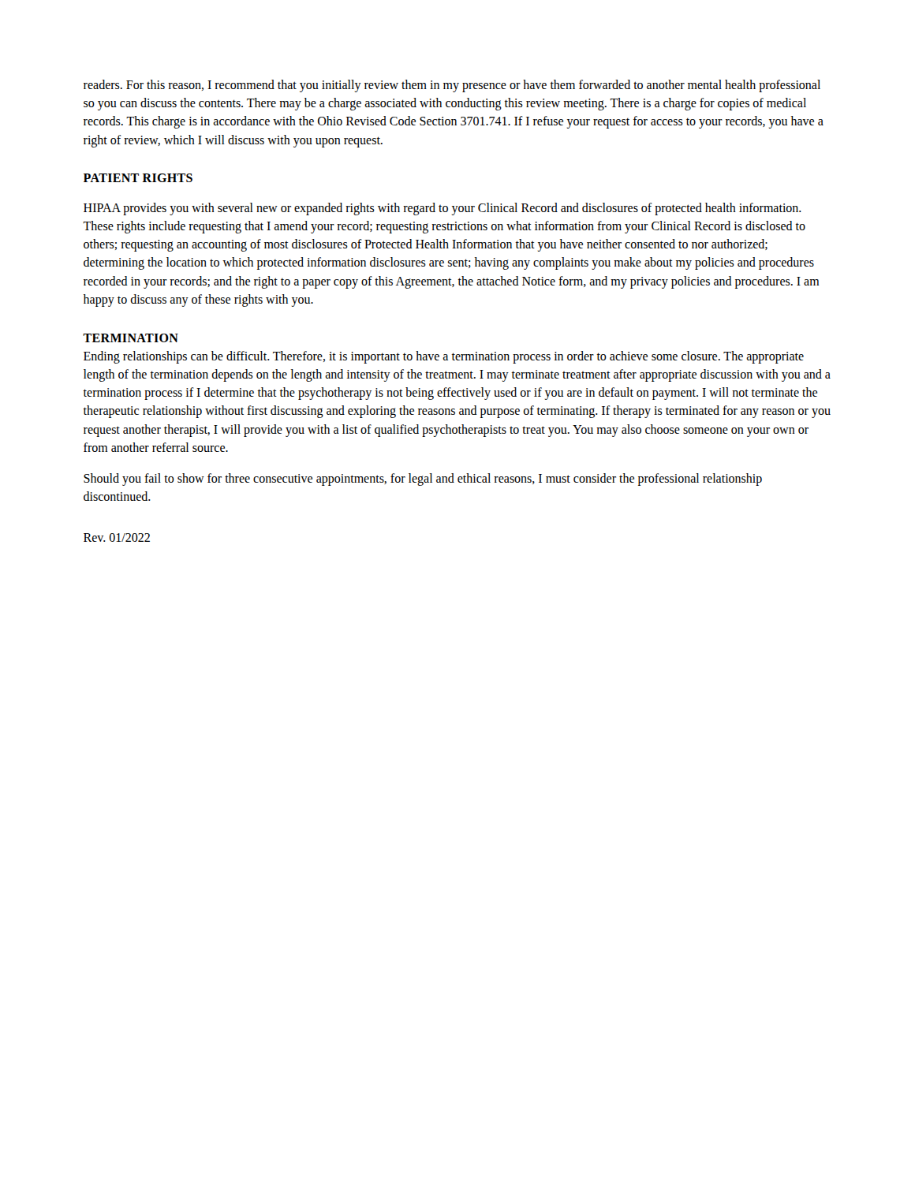readers. For this reason, I recommend that you initially review them in my presence or have them forwarded to another mental health professional so you can discuss the contents. There may be a charge associated with conducting this review meeting. There is a charge for copies of medical records. This charge is in accordance with the Ohio Revised Code Section 3701.741. If I refuse your request for access to your records, you have a right of review, which I will discuss with you upon request.
PATIENT RIGHTS
HIPAA provides you with several new or expanded rights with regard to your Clinical Record and disclosures of protected health information. These rights include requesting that I amend your record; requesting restrictions on what information from your Clinical Record is disclosed to others; requesting an accounting of most disclosures of Protected Health Information that you have neither consented to nor authorized; determining the location to which protected information disclosures are sent; having any complaints you make about my policies and procedures recorded in your records; and the right to a paper copy of this Agreement, the attached Notice form, and my privacy policies and procedures. I am happy to discuss any of these rights with you.
TERMINATION
Ending relationships can be difficult. Therefore, it is important to have a termination process in order to achieve some closure. The appropriate length of the termination depends on the length and intensity of the treatment. I may terminate treatment after appropriate discussion with you and a termination process if I determine that the psychotherapy is not being effectively used or if you are in default on payment. I will not terminate the therapeutic relationship without first discussing and exploring the reasons and purpose of terminating. If therapy is terminated for any reason or you request another therapist, I will provide you with a list of qualified psychotherapists to treat you. You may also choose someone on your own or from another referral source.
Should you fail to show for three consecutive appointments, for legal and ethical reasons, I must consider the professional relationship discontinued.
Rev. 01/2022